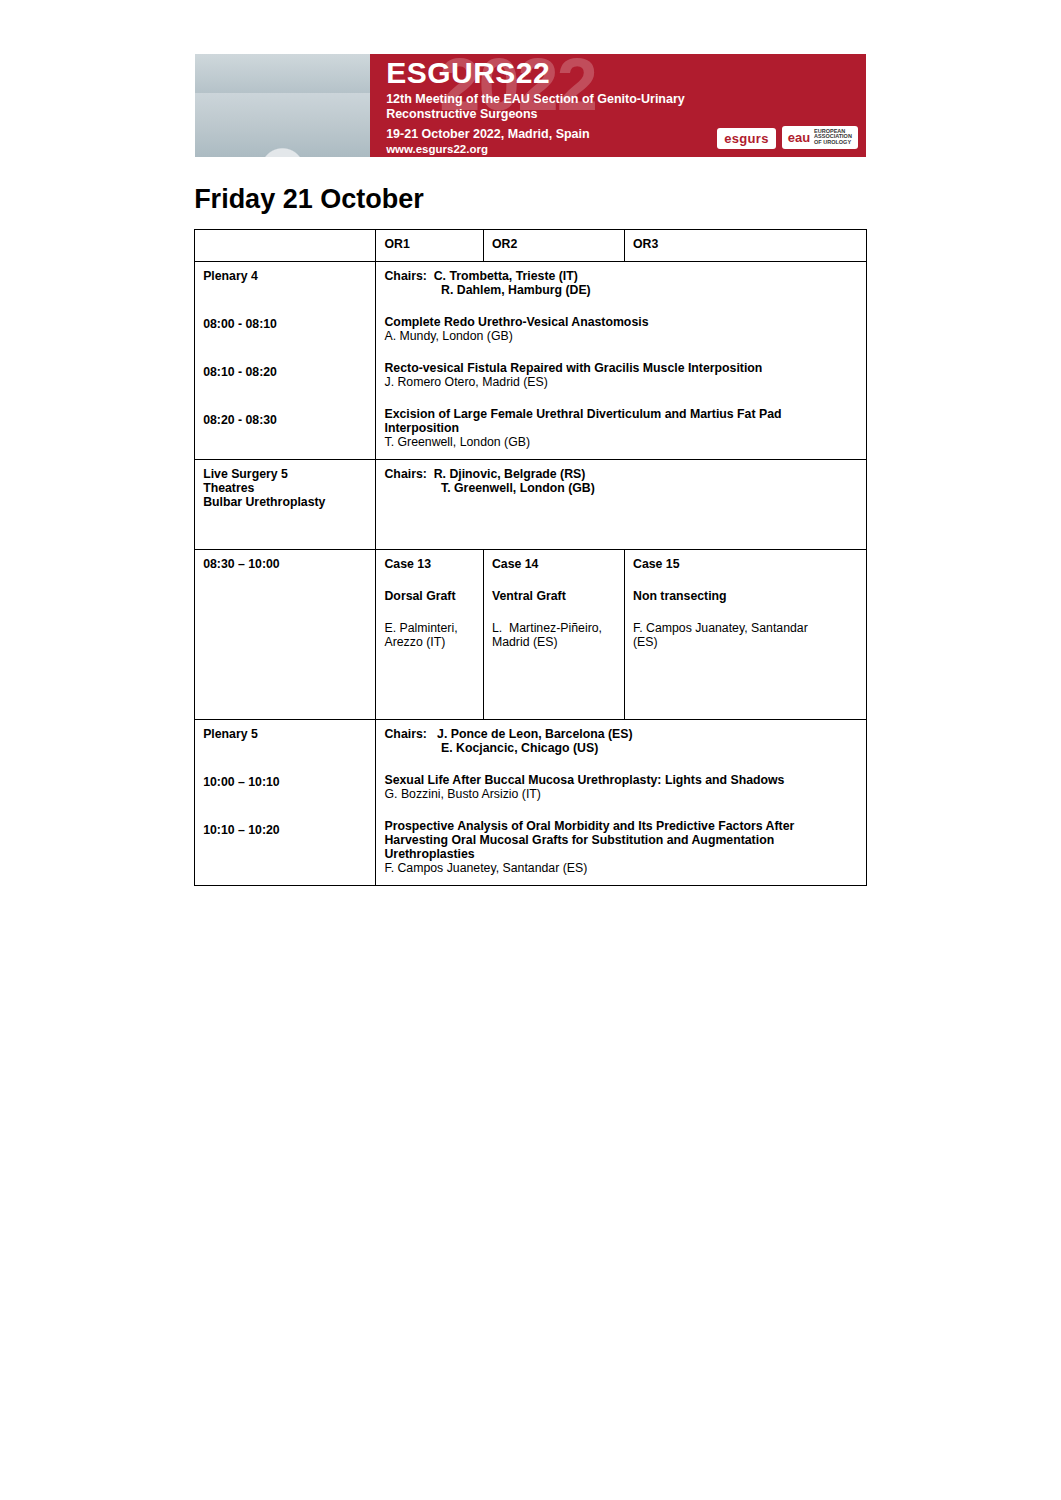2022
ESGURS22
12th Meeting of the EAU Section of Genito-Urinary
Reconstructive Surgeons
19-21 October 2022, Madrid, Spain
www.esgurs22.org
esgurs eau European
Association
of Urology
Friday 21 October
| | OR1 | OR2 | OR3 |
| --- | --- | --- | --- |
| Plenary 4 08:00 - 08:10 08:10 - 08:20 08:20 - 08:30 | Chairs: C. Trombetta, Trieste (IT) R. Dahlem, Hamburg (DE) Complete Redo Urethro-Vesical Anastomosis A. Mundy, London (GB) Recto-vesical Fistula Repaired with Gracilis Muscle Interposition J. Romero Otero, Madrid (ES) Excision of Large Female Urethral Diverticulum and Martius Fat Pad Interposition T. Greenwell, London (GB) |
| Live Surgery 5 Theatres Bulbar Urethroplasty | Chairs: R. Djinovic, Belgrade (RS) T. Greenwell, London (GB) |
| 08:30 – 10:00 | Case 13 Dorsal Graft E. Palminteri, Arezzo (IT) | Case 14 Ventral Graft L. Martinez-Piñeiro, Madrid (ES) | Case 15 Non transecting F. Campos Juanatey, Santandar (ES) |
| Plenary 5 10:00 – 10:10 10:10 – 10:20 | Chairs: J. Ponce de Leon, Barcelona (ES) E. Kocjancic, Chicago (US) Sexual Life After Buccal Mucosa Urethroplasty: Lights and Shadows G. Bozzini, Busto Arsizio (IT) Prospective Analysis of Oral Morbidity and Its Predictive Factors After Harvesting Oral Mucosal Grafts for Substitution and Augmentation Urethroplasties F. Campos Juanetey, Santandar (ES) |